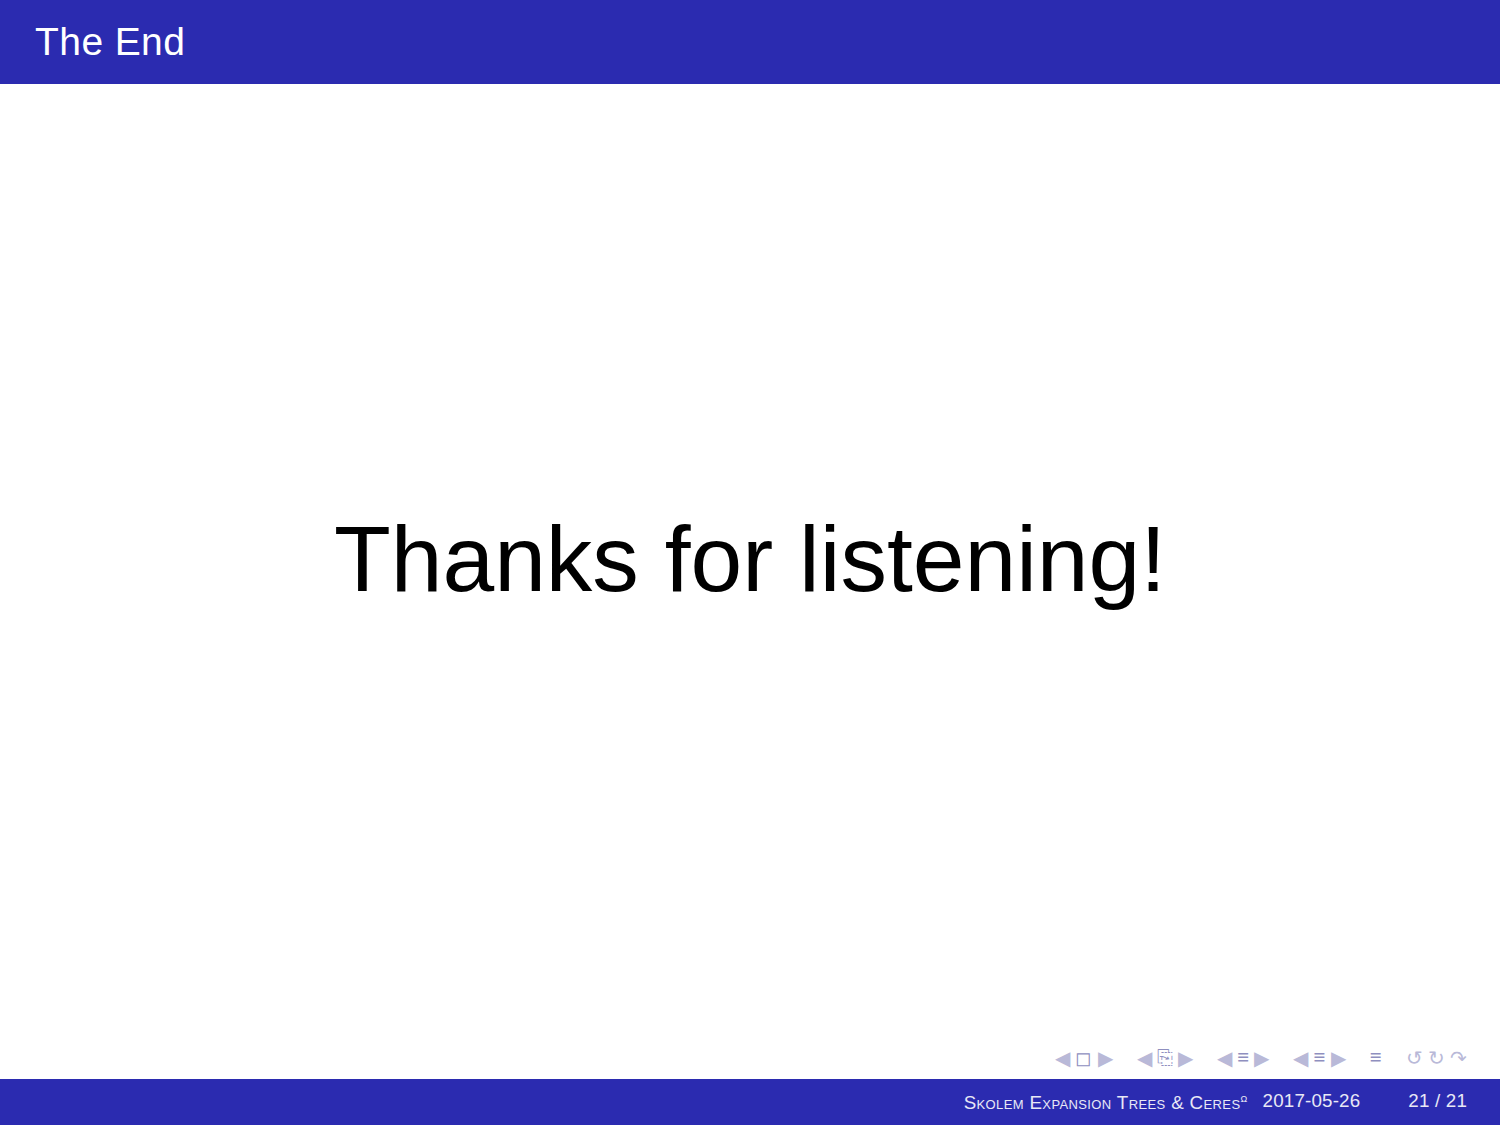The End
Thanks for listening!
◀◻▶ ◀⎘▶ ◀≡▶ ◀≡▶ ≡ ↺↻↷
Skolem Expansion Trees & Ceresω
2017-05-26 21 / 21